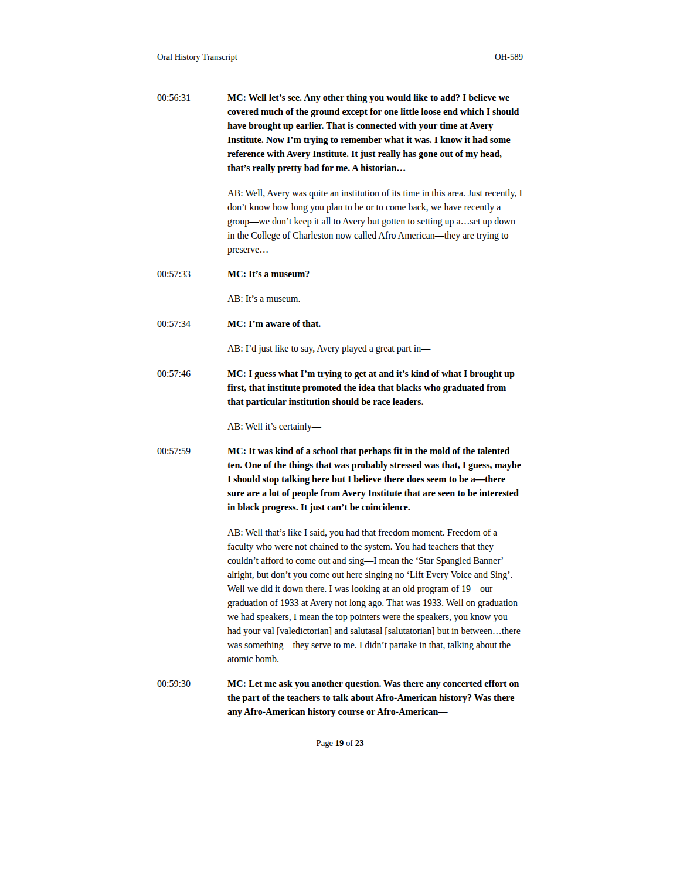Oral History Transcript
OH-589
00:56:31
MC: Well let’s see. Any other thing you would like to add? I believe we covered much of the ground except for one little loose end which I should have brought up earlier. That is connected with your time at Avery Institute. Now I’m trying to remember what it was. I know it had some reference with Avery Institute. It just really has gone out of my head, that’s really pretty bad for me. A historian…
AB: Well, Avery was quite an institution of its time in this area. Just recently, I don’t know how long you plan to be or to come back, we have recently a group—we don’t keep it all to Avery but gotten to setting up a…set up down in the College of Charleston now called Afro American—they are trying to preserve…
00:57:33
MC: It’s a museum?
AB: It’s a museum.
00:57:34
MC: I’m aware of that.
AB: I’d just like to say, Avery played a great part in—
00:57:46
MC: I guess what I’m trying to get at and it’s kind of what I brought up first, that institute promoted the idea that blacks who graduated from that particular institution should be race leaders.
AB: Well it’s certainly—
00:57:59
MC: It was kind of a school that perhaps fit in the mold of the talented ten. One of the things that was probably stressed was that, I guess, maybe I should stop talking here but I believe there does seem to be a—there sure are a lot of people from Avery Institute that are seen to be interested in black progress. It just can’t be coincidence.
AB: Well that’s like I said, you had that freedom moment. Freedom of a faculty who were not chained to the system. You had teachers that they couldn’t afford to come out and sing—I mean the ‘Star Spangled Banner’ alright, but don’t you come out here singing no ‘Lift Every Voice and Sing’. Well we did it down there. I was looking at an old program of 19—our graduation of 1933 at Avery not long ago. That was 1933. Well on graduation we had speakers, I mean the top pointers were the speakers, you know you had your val [valedictorian] and salutasal [salutatorian] but in between…there was something—they serve to me. I didn’t partake in that, talking about the atomic bomb.
00:59:30
MC: Let me ask you another question. Was there any concerted effort on the part of the teachers to talk about Afro-American history? Was there any Afro-American history course or Afro-American—
Page 19 of 23